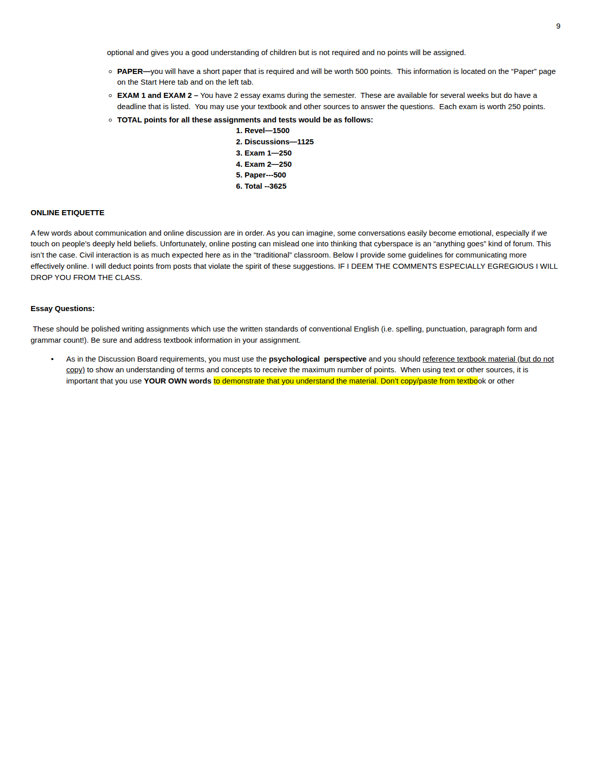9
optional and gives you a good understanding of children but is not required and no points will be assigned.
PAPER—you will have a short paper that is required and will be worth 500 points. This information is located on the “Paper” page on the Start Here tab and on the left tab.
EXAM 1 and EXAM 2 – You have 2 essay exams during the semester. These are available for several weeks but do have a deadline that is listed. You may use your textbook and other sources to answer the questions. Each exam is worth 250 points.
TOTAL points for all these assignments and tests would be as follows:
Revel—1500
Discussions—1125
Exam 1—250
Exam 2—250
Paper---500
Total --3625
ONLINE ETIQUETTE
A few words about communication and online discussion are in order. As you can imagine, some conversations easily become emotional, especially if we touch on people’s deeply held beliefs. Unfortunately, online posting can mislead one into thinking that cyberspace is an “anything goes” kind of forum. This isn’t the case. Civil interaction is as much expected here as in the “traditional” classroom. Below I provide some guidelines for communicating more effectively online. I will deduct points from posts that violate the spirit of these suggestions. IF I DEEM THE COMMENTS ESPECIALLY EGREGIOUS I WILL DROP YOU FROM THE CLASS.
Essay Questions:
These should be polished writing assignments which use the written standards of conventional English (i.e. spelling, punctuation, paragraph form and grammar count!). Be sure and address textbook information in your assignment.
As in the Discussion Board requirements, you must use the psychological perspective and you should reference textbook material (but do not copy) to show an understanding of terms and concepts to receive the maximum number of points. When using text or other sources, it is important that you use YOUR OWN words to demonstrate that you understand the material. Don’t copy/paste from textbook or other